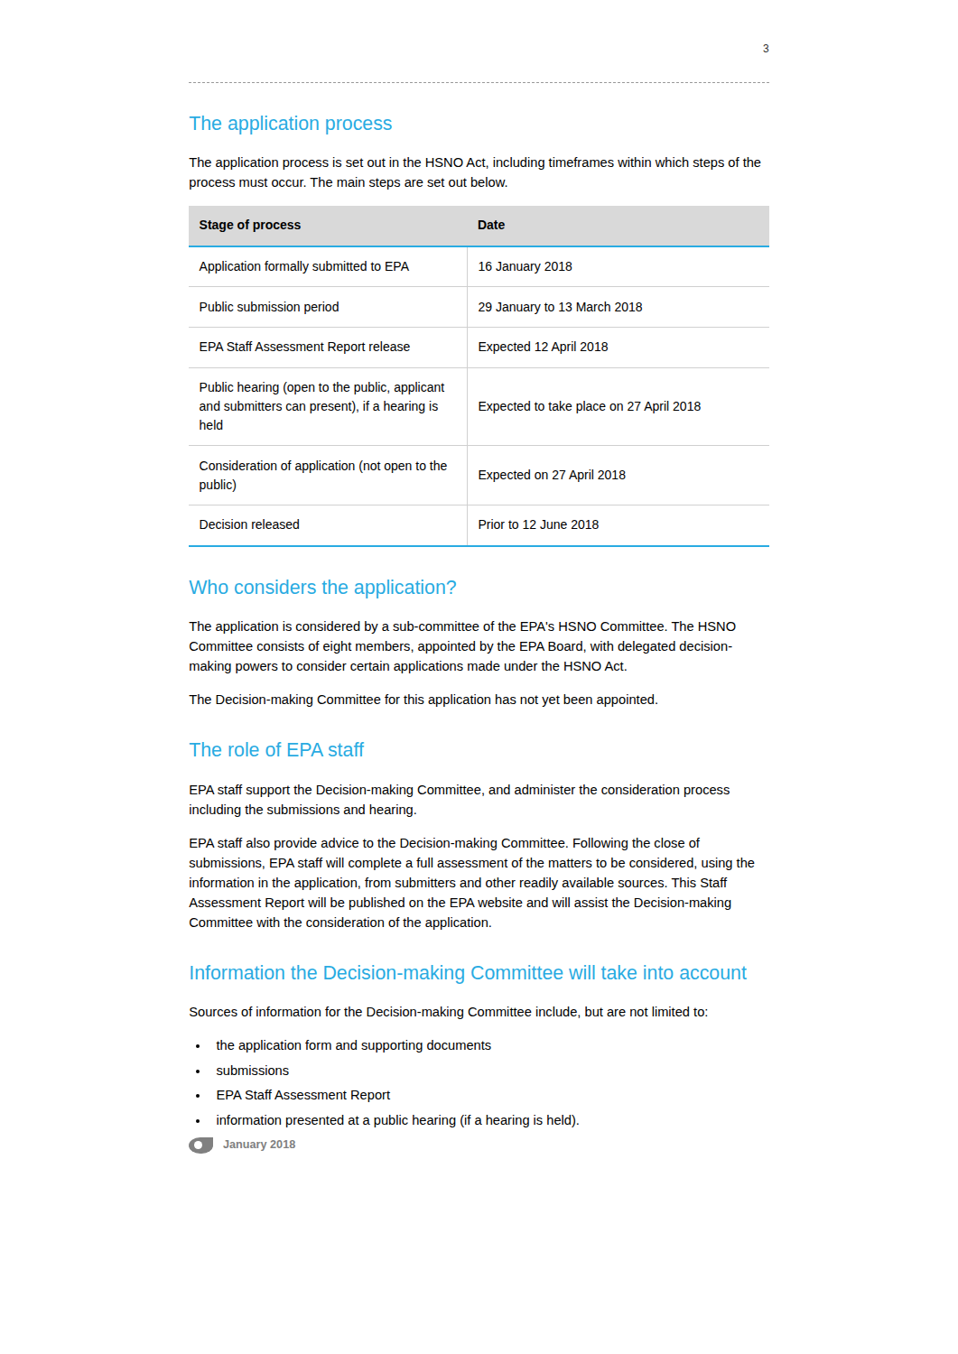3
The application process
The application process is set out in the HSNO Act, including timeframes within which steps of the process must occur. The main steps are set out below.
| Stage of process | Date |
| --- | --- |
| Application formally submitted to EPA | 16 January 2018 |
| Public submission period | 29 January to 13 March 2018 |
| EPA Staff Assessment Report release | Expected 12 April 2018 |
| Public hearing (open to the public, applicant and submitters can present), if a hearing is held | Expected to take place on 27 April 2018 |
| Consideration of application (not open to the public) | Expected on 27 April 2018 |
| Decision released | Prior to 12 June 2018 |
Who considers the application?
The application is considered by a sub-committee of the EPA's HSNO Committee. The HSNO Committee consists of eight members, appointed by the EPA Board, with delegated decision-making powers to consider certain applications made under the HSNO Act.
The Decision-making Committee for this application has not yet been appointed.
The role of EPA staff
EPA staff support the Decision-making Committee, and administer the consideration process including the submissions and hearing.
EPA staff also provide advice to the Decision-making Committee. Following the close of submissions, EPA staff will complete a full assessment of the matters to be considered, using the information in the application, from submitters and other readily available sources. This Staff Assessment Report will be published on the EPA website and will assist the Decision-making Committee with the consideration of the application.
Information the Decision-making Committee will take into account
Sources of information for the Decision-making Committee include, but are not limited to:
the application form and supporting documents
submissions
EPA Staff Assessment Report
information presented at a public hearing (if a hearing is held).
January 2018